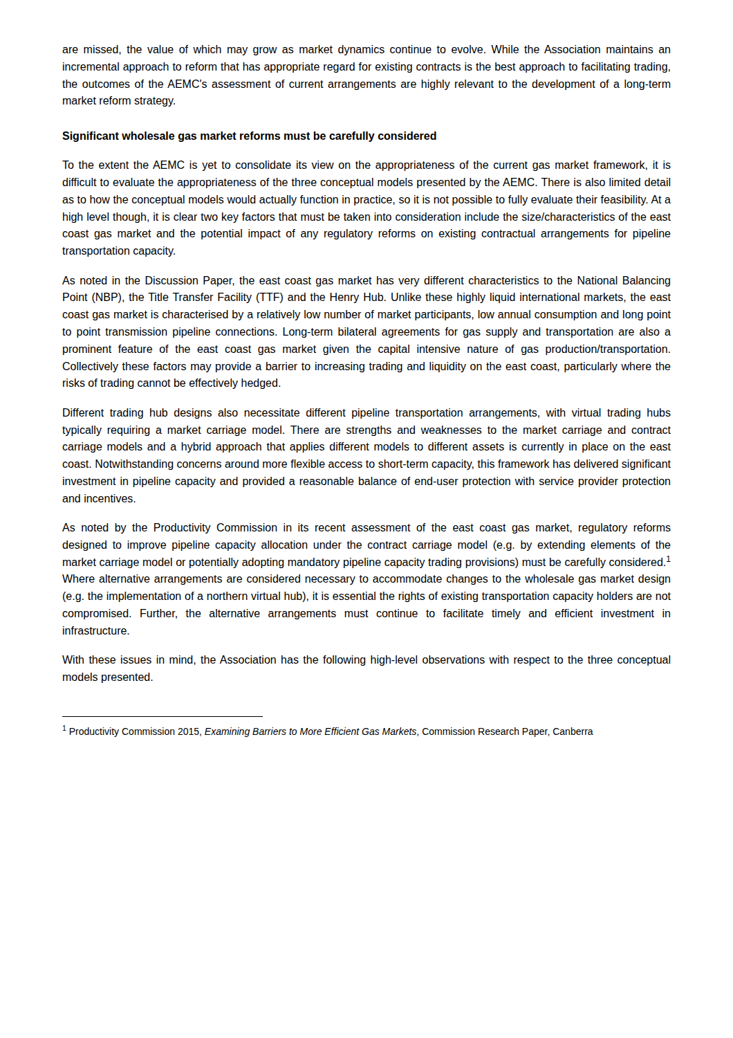are missed, the value of which may grow as market dynamics continue to evolve. While the Association maintains an incremental approach to reform that has appropriate regard for existing contracts is the best approach to facilitating trading, the outcomes of the AEMC's assessment of current arrangements are highly relevant to the development of a long-term market reform strategy.
Significant wholesale gas market reforms must be carefully considered
To the extent the AEMC is yet to consolidate its view on the appropriateness of the current gas market framework, it is difficult to evaluate the appropriateness of the three conceptual models presented by the AEMC. There is also limited detail as to how the conceptual models would actually function in practice, so it is not possible to fully evaluate their feasibility. At a high level though, it is clear two key factors that must be taken into consideration include the size/characteristics of the east coast gas market and the potential impact of any regulatory reforms on existing contractual arrangements for pipeline transportation capacity.
As noted in the Discussion Paper, the east coast gas market has very different characteristics to the National Balancing Point (NBP), the Title Transfer Facility (TTF) and the Henry Hub. Unlike these highly liquid international markets, the east coast gas market is characterised by a relatively low number of market participants, low annual consumption and long point to point transmission pipeline connections. Long-term bilateral agreements for gas supply and transportation are also a prominent feature of the east coast gas market given the capital intensive nature of gas production/transportation. Collectively these factors may provide a barrier to increasing trading and liquidity on the east coast, particularly where the risks of trading cannot be effectively hedged.
Different trading hub designs also necessitate different pipeline transportation arrangements, with virtual trading hubs typically requiring a market carriage model. There are strengths and weaknesses to the market carriage and contract carriage models and a hybrid approach that applies different models to different assets is currently in place on the east coast. Notwithstanding concerns around more flexible access to short-term capacity, this framework has delivered significant investment in pipeline capacity and provided a reasonable balance of end-user protection with service provider protection and incentives.
As noted by the Productivity Commission in its recent assessment of the east coast gas market, regulatory reforms designed to improve pipeline capacity allocation under the contract carriage model (e.g. by extending elements of the market carriage model or potentially adopting mandatory pipeline capacity trading provisions) must be carefully considered.1 Where alternative arrangements are considered necessary to accommodate changes to the wholesale gas market design (e.g. the implementation of a northern virtual hub), it is essential the rights of existing transportation capacity holders are not compromised. Further, the alternative arrangements must continue to facilitate timely and efficient investment in infrastructure.
With these issues in mind, the Association has the following high-level observations with respect to the three conceptual models presented.
1 Productivity Commission 2015, Examining Barriers to More Efficient Gas Markets, Commission Research Paper, Canberra